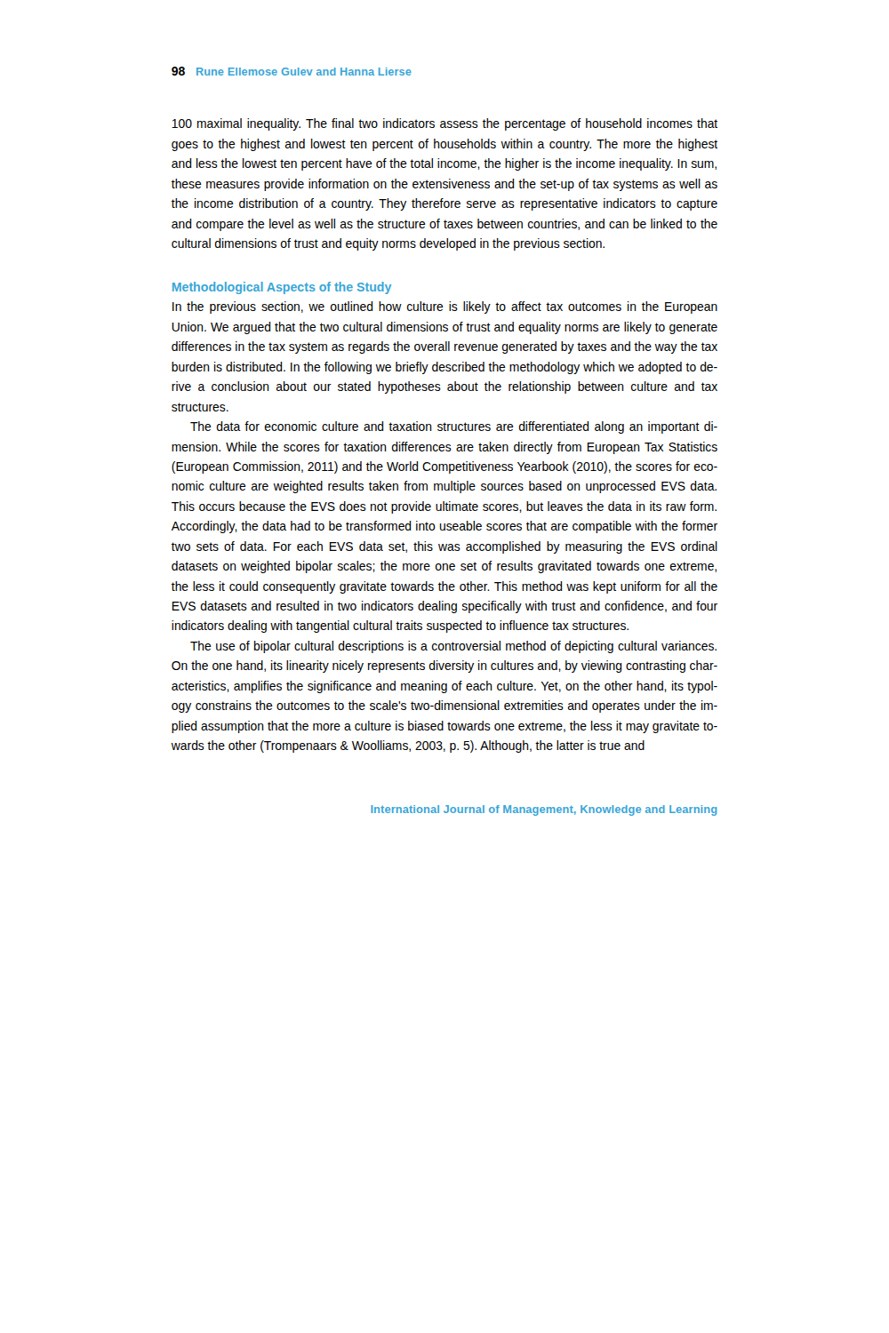98 Rune Ellemose Gulev and Hanna Lierse
100 maximal inequality. The final two indicators assess the percentage of household incomes that goes to the highest and lowest ten percent of households within a country. The more the highest and less the lowest ten percent have of the total income, the higher is the income inequality. In sum, these measures provide information on the extensiveness and the set-up of tax systems as well as the income distribution of a country. They therefore serve as representative indicators to capture and compare the level as well as the structure of taxes between countries, and can be linked to the cultural dimensions of trust and equity norms developed in the previous section.
Methodological Aspects of the Study
In the previous section, we outlined how culture is likely to affect tax outcomes in the European Union. We argued that the two cultural dimensions of trust and equality norms are likely to generate differences in the tax system as regards the overall revenue generated by taxes and the way the tax burden is distributed. In the following we briefly described the methodology which we adopted to derive a conclusion about our stated hypotheses about the relationship between culture and tax structures.
The data for economic culture and taxation structures are differentiated along an important dimension. While the scores for taxation differences are taken directly from European Tax Statistics (European Commission, 2011) and the World Competitiveness Yearbook (2010), the scores for economic culture are weighted results taken from multiple sources based on unprocessed EVS data. This occurs because the EVS does not provide ultimate scores, but leaves the data in its raw form. Accordingly, the data had to be transformed into useable scores that are compatible with the former two sets of data. For each EVS data set, this was accomplished by measuring the EVS ordinal datasets on weighted bipolar scales; the more one set of results gravitated towards one extreme, the less it could consequently gravitate towards the other. This method was kept uniform for all the EVS datasets and resulted in two indicators dealing specifically with trust and confidence, and four indicators dealing with tangential cultural traits suspected to influence tax structures.
The use of bipolar cultural descriptions is a controversial method of depicting cultural variances. On the one hand, its linearity nicely represents diversity in cultures and, by viewing contrasting characteristics, amplifies the significance and meaning of each culture. Yet, on the other hand, its typology constrains the outcomes to the scale's two-dimensional extremities and operates under the implied assumption that the more a culture is biased towards one extreme, the less it may gravitate towards the other (Trompenaars & Woolliams, 2003, p. 5). Although, the latter is true and
International Journal of Management, Knowledge and Learning